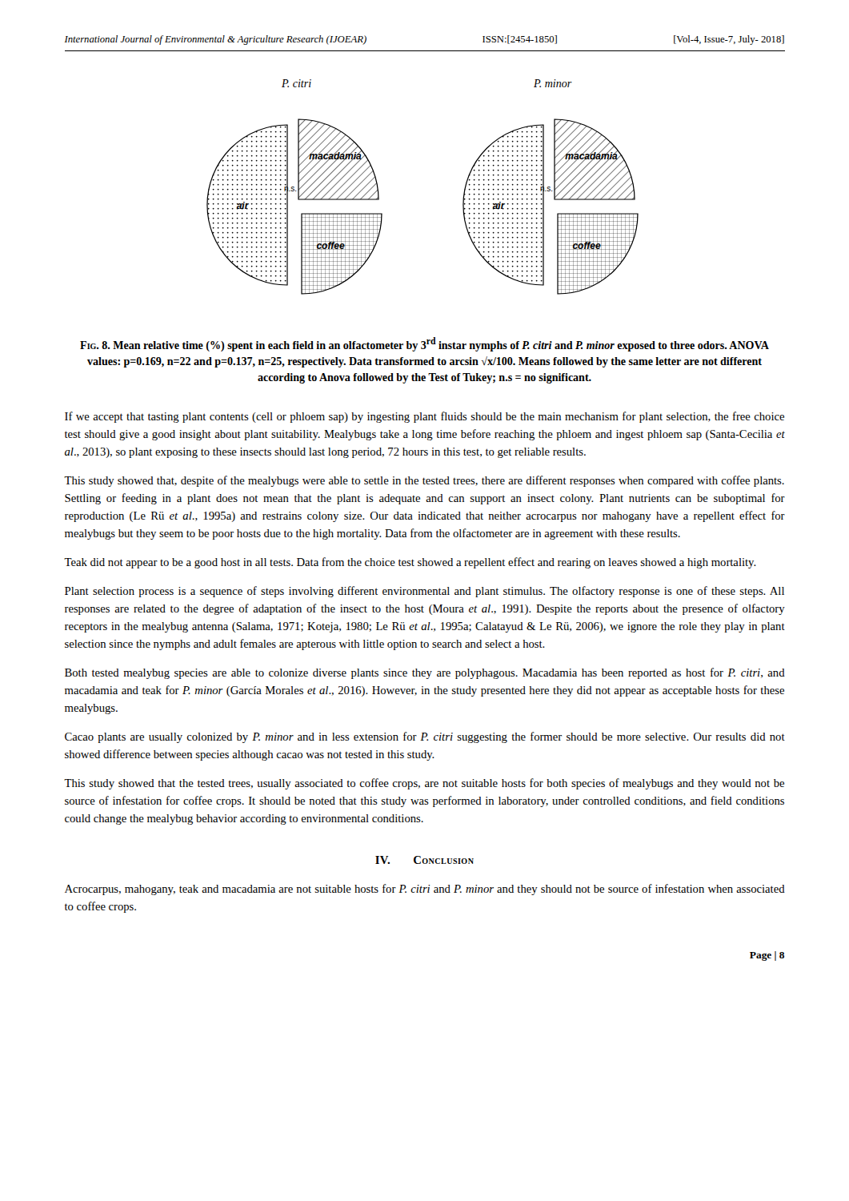International Journal of Environmental & Agriculture Research (IJOEAR) ISSN:[2454-1850] [Vol-4, Issue-7, July- 2018]
P. citri
air macadamia coffee n.s.
P. minor
air macadamia coffee n.s.
Fig. 8. Mean relative time (%) spent in each field in an olfactometer by 3rd instar nymphs of P. citri and P. minor exposed to three odors. ANOVA values: p=0.169, n=22 and p=0.137, n=25, respectively. Data transformed to arcsin √x/100. Means followed by the same letter are not different according to Anova followed by the Test of Tukey; n.s = no significant.
If we accept that tasting plant contents (cell or phloem sap) by ingesting plant fluids should be the main mechanism for plant selection, the free choice test should give a good insight about plant suitability. Mealybugs take a long time before reaching the phloem and ingest phloem sap (Santa-Cecilia et al., 2013), so plant exposing to these insects should last long period, 72 hours in this test, to get reliable results.
This study showed that, despite of the mealybugs were able to settle in the tested trees, there are different responses when compared with coffee plants. Settling or feeding in a plant does not mean that the plant is adequate and can support an insect colony. Plant nutrients can be suboptimal for reproduction (Le Rü et al., 1995a) and restrains colony size. Our data indicated that neither acrocarpus nor mahogany have a repellent effect for mealybugs but they seem to be poor hosts due to the high mortality. Data from the olfactometer are in agreement with these results.
Teak did not appear to be a good host in all tests. Data from the choice test showed a repellent effect and rearing on leaves showed a high mortality.
Plant selection process is a sequence of steps involving different environmental and plant stimulus. The olfactory response is one of these steps. All responses are related to the degree of adaptation of the insect to the host (Moura et al., 1991). Despite the reports about the presence of olfactory receptors in the mealybug antenna (Salama, 1971; Koteja, 1980; Le Rü et al., 1995a; Calatayud & Le Rü, 2006), we ignore the role they play in plant selection since the nymphs and adult females are apterous with little option to search and select a host.
Both tested mealybug species are able to colonize diverse plants since they are polyphagous. Macadamia has been reported as host for P. citri, and macadamia and teak for P. minor (García Morales et al., 2016). However, in the study presented here they did not appear as acceptable hosts for these mealybugs.
Cacao plants are usually colonized by P. minor and in less extension for P. citri suggesting the former should be more selective. Our results did not showed difference between species although cacao was not tested in this study.
This study showed that the tested trees, usually associated to coffee crops, are not suitable hosts for both species of mealybugs and they would not be source of infestation for coffee crops. It should be noted that this study was performed in laboratory, under controlled conditions, and field conditions could change the mealybug behavior according to environmental conditions.
IV. Conclusion
Acrocarpus, mahogany, teak and macadamia are not suitable hosts for P. citri and P. minor and they should not be source of infestation when associated to coffee crops.
Page | 8